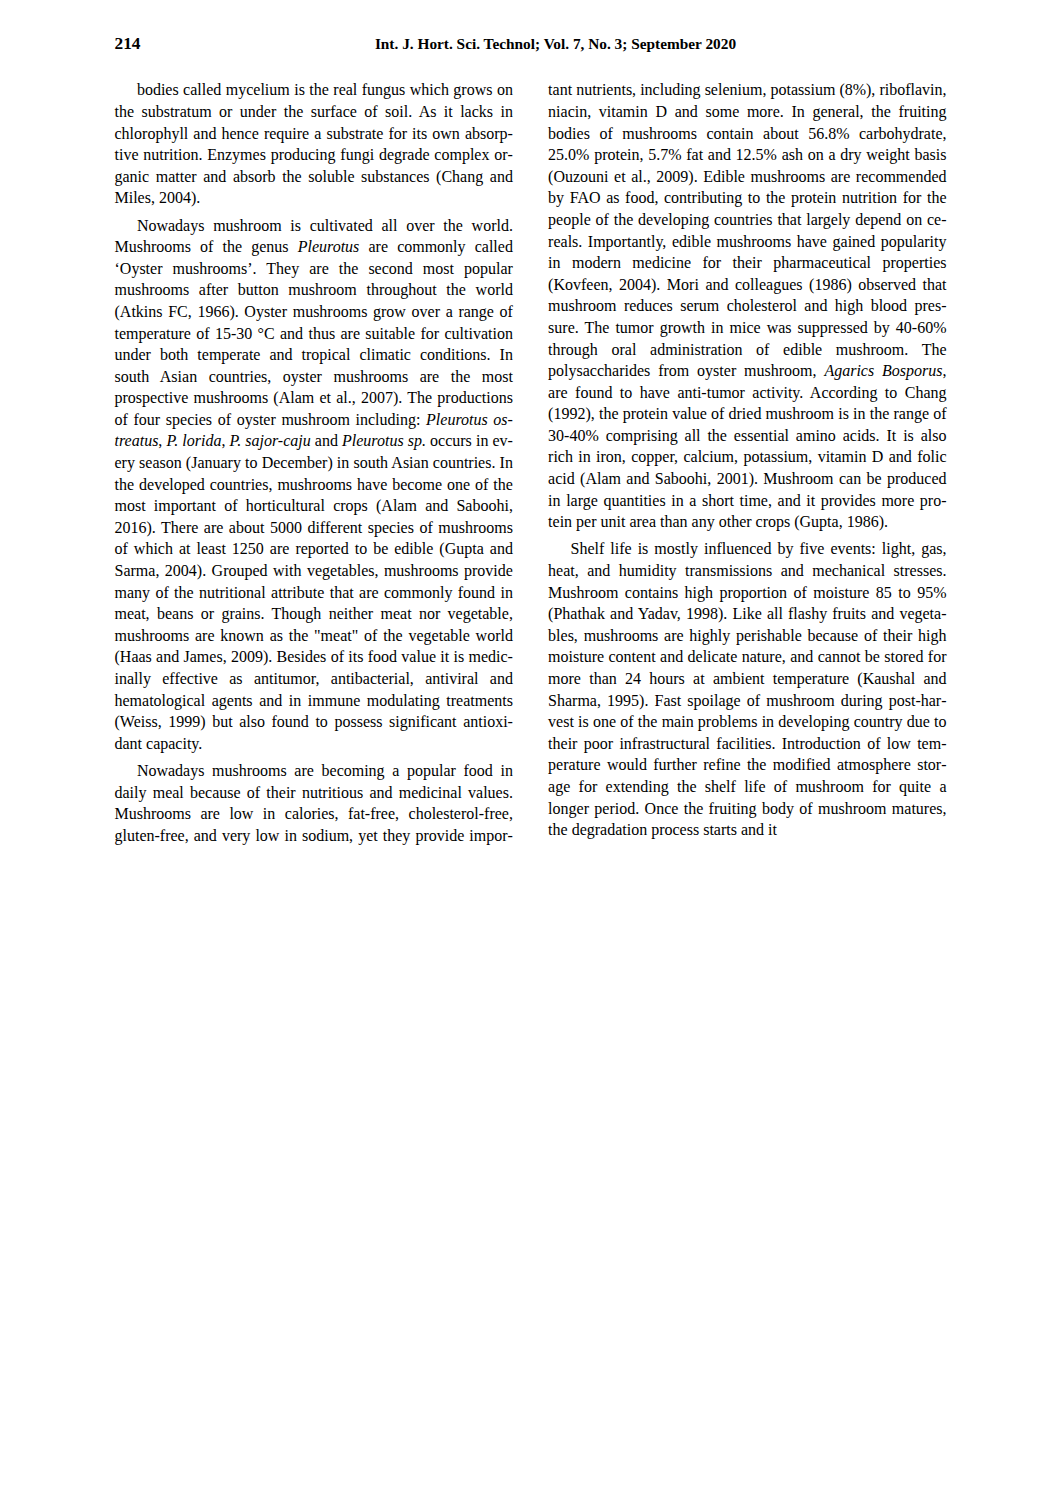214 Int. J. Hort. Sci. Technol; Vol. 7, No. 3; September 2020
bodies called mycelium is the real fungus which grows on the substratum or under the surface of soil. As it lacks in chlorophyll and hence require a substrate for its own absorptive nutrition. Enzymes producing fungi degrade complex organic matter and absorb the soluble substances (Chang and Miles, 2004).
Nowadays mushroom is cultivated all over the world. Mushrooms of the genus Pleurotus are commonly called ‘Oyster mushrooms’. They are the second most popular mushrooms after button mushroom throughout the world (Atkins FC, 1966). Oyster mushrooms grow over a range of temperature of 15-30 °C and thus are suitable for cultivation under both temperate and tropical climatic conditions. In south Asian countries, oyster mushrooms are the most prospective mushrooms (Alam et al., 2007). The productions of four species of oyster mushroom including: Pleurotus ostreatus, P. lorida, P. sajor-caju and Pleurotus sp. occurs in every season (January to December) in south Asian countries. In the developed countries, mushrooms have become one of the most important of horticultural crops (Alam and Saboohi, 2016). There are about 5000 different species of mushrooms of which at least 1250 are reported to be edible (Gupta and Sarma, 2004). Grouped with vegetables, mushrooms provide many of the nutritional attribute that are commonly found in meat, beans or grains. Though neither meat nor vegetable, mushrooms are known as the "meat" of the vegetable world (Haas and James, 2009). Besides of its food value it is medicinally effective as antitumor, antibacterial, antiviral and hematological agents and in immune modulating treatments (Weiss, 1999) but also found to possess significant antioxidant capacity.
Nowadays mushrooms are becoming a popular food in daily meal because of their nutritious and medicinal values. Mushrooms are low in calories, fat-free, cholesterol-free, gluten-free, and very low in sodium, yet they provide important nutrients, including selenium, potassium (8%), riboflavin, niacin, vitamin D and some more. In general, the fruiting bodies of mushrooms contain about 56.8% carbohydrate, 25.0% protein, 5.7% fat and 12.5% ash on a dry weight basis (Ouzouni et al., 2009). Edible mushrooms are recommended by FAO as food, contributing to the protein nutrition for the people of the developing countries that largely depend on cereals. Importantly, edible mushrooms have gained popularity in modern medicine for their pharmaceutical properties (Kovfeen, 2004). Mori and colleagues (1986) observed that mushroom reduces serum cholesterol and high blood pressure. The tumor growth in mice was suppressed by 40-60% through oral administration of edible mushroom. The polysaccharides from oyster mushroom, Agarics Bosporus, are found to have anti-tumor activity. According to Chang (1992), the protein value of dried mushroom is in the range of 30-40% comprising all the essential amino acids. It is also rich in iron, copper, calcium, potassium, vitamin D and folic acid (Alam and Saboohi, 2001). Mushroom can be produced in large quantities in a short time, and it provides more protein per unit area than any other crops (Gupta, 1986).
Shelf life is mostly influenced by five events: light, gas, heat, and humidity transmissions and mechanical stresses. Mushroom contains high proportion of moisture 85 to 95% (Phathak and Yadav, 1998). Like all flashy fruits and vegetables, mushrooms are highly perishable because of their high moisture content and delicate nature, and cannot be stored for more than 24 hours at ambient temperature (Kaushal and Sharma, 1995). Fast spoilage of mushroom during post-harvest is one of the main problems in developing country due to their poor infrastructural facilities. Introduction of low temperature would further refine the modified atmosphere storage for extending the shelf life of mushroom for quite a longer period. Once the fruiting body of mushroom matures, the degradation process starts and it